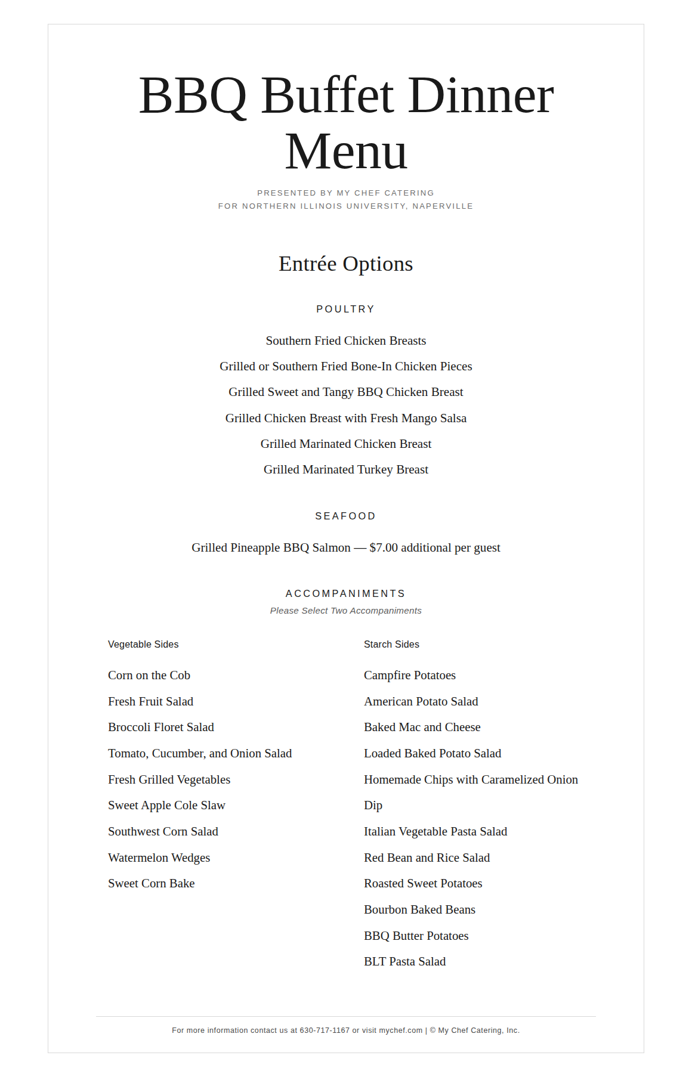BBQ Buffet Dinner Menu
Presented by My Chef Catering
for Northern Illinois University, Naperville
Entrée Options
Poultry
Southern Fried Chicken Breasts
Grilled or Southern Fried Bone-In Chicken Pieces
Grilled Sweet and Tangy BBQ Chicken Breast
Grilled Chicken Breast with Fresh Mango Salsa
Grilled Marinated Chicken Breast
Grilled Marinated Turkey Breast
Seafood
Grilled Pineapple BBQ Salmon — $7.00 additional per guest
Accompaniments
Please Select Two Accompaniments
Vegetable Sides
Corn on the Cob
Fresh Fruit Salad
Broccoli Floret Salad
Tomato, Cucumber, and Onion Salad
Fresh Grilled Vegetables
Sweet Apple Cole Slaw
Southwest Corn Salad
Watermelon Wedges
Sweet Corn Bake
Starch Sides
Campfire Potatoes
American Potato Salad
Baked Mac and Cheese
Loaded Baked Potato Salad
Homemade Chips with Caramelized Onion Dip
Italian Vegetable Pasta Salad
Red Bean and Rice Salad
Roasted Sweet Potatoes
Bourbon Baked Beans
BBQ Butter Potatoes
BLT Pasta Salad
For more information contact us at 630-717-1167 or visit mychef.com | © My Chef Catering, Inc.